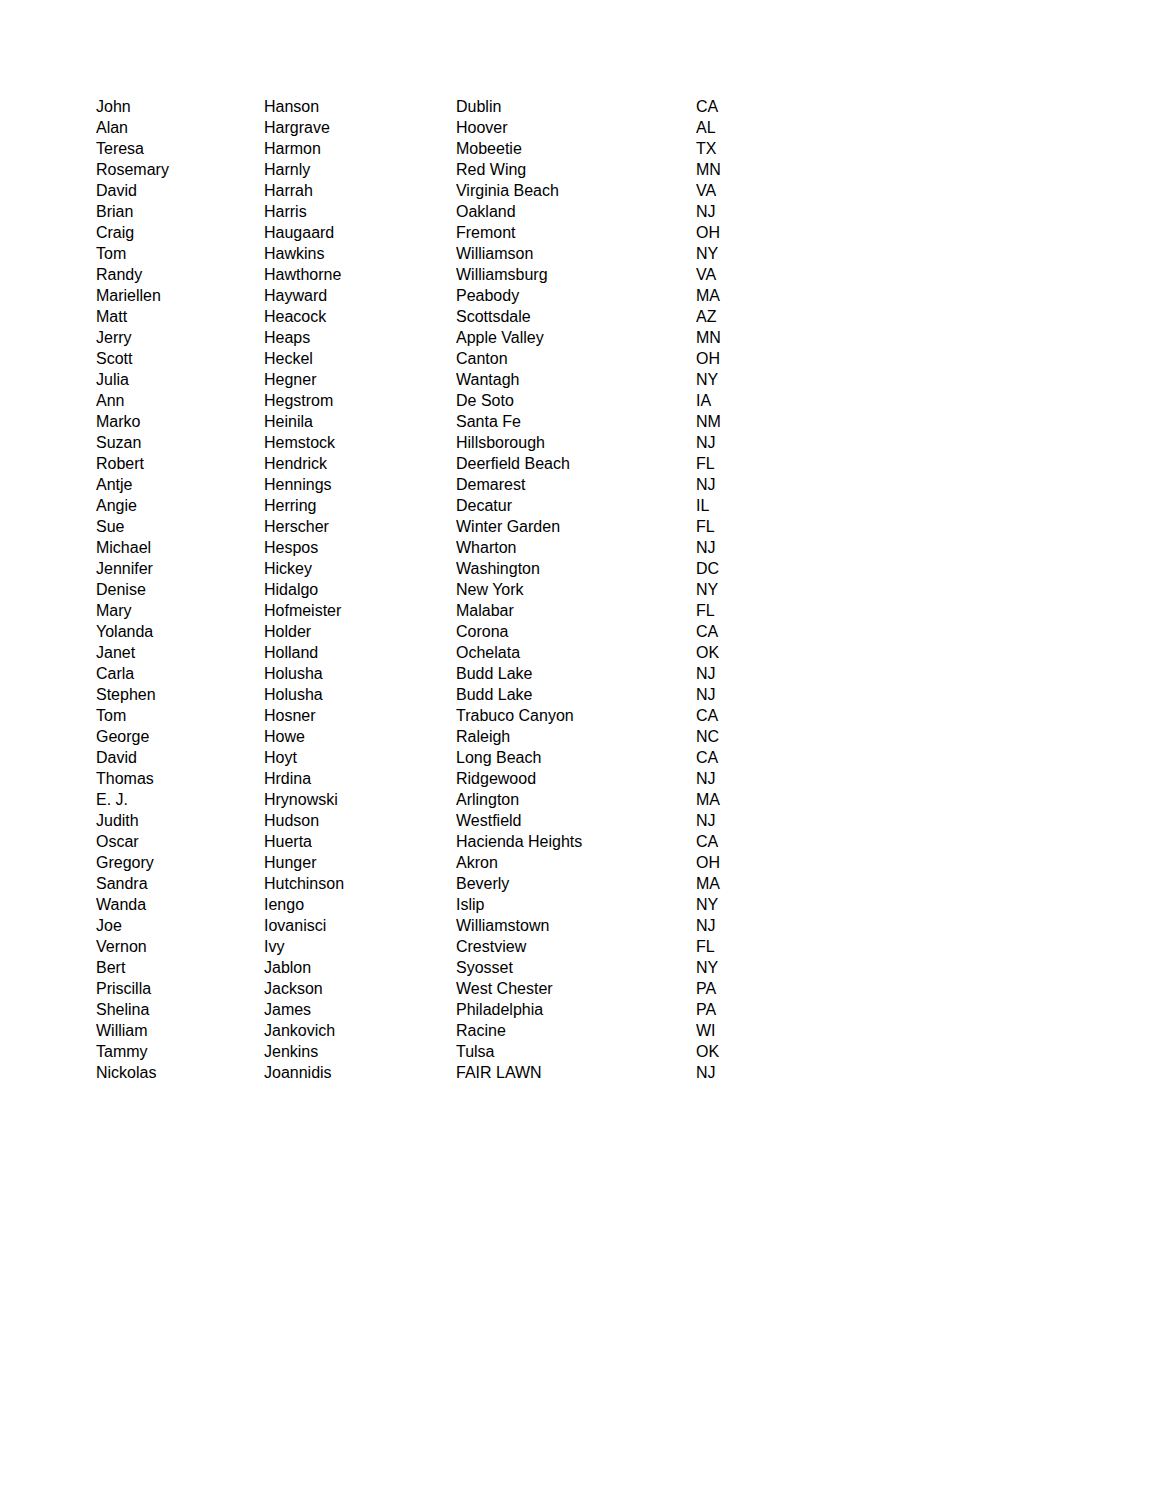| John | Hanson | Dublin | CA |
| Alan | Hargrave | Hoover | AL |
| Teresa | Harmon | Mobeetie | TX |
| Rosemary | Harnly | Red Wing | MN |
| David | Harrah | Virginia Beach | VA |
| Brian | Harris | Oakland | NJ |
| Craig | Haugaard | Fremont | OH |
| Tom | Hawkins | Williamson | NY |
| Randy | Hawthorne | Williamsburg | VA |
| Mariellen | Hayward | Peabody | MA |
| Matt | Heacock | Scottsdale | AZ |
| Jerry | Heaps | Apple Valley | MN |
| Scott | Heckel | Canton | OH |
| Julia | Hegner | Wantagh | NY |
| Ann | Hegstrom | De Soto | IA |
| Marko | Heinila | Santa Fe | NM |
| Suzan | Hemstock | Hillsborough | NJ |
| Robert | Hendrick | Deerfield Beach | FL |
| Antje | Hennings | Demarest | NJ |
| Angie | Herring | Decatur | IL |
| Sue | Herscher | Winter Garden | FL |
| Michael | Hespos | Wharton | NJ |
| Jennifer | Hickey | Washington | DC |
| Denise | Hidalgo | New York | NY |
| Mary | Hofmeister | Malabar | FL |
| Yolanda | Holder | Corona | CA |
| Janet | Holland | Ochelata | OK |
| Carla | Holusha | Budd Lake | NJ |
| Stephen | Holusha | Budd Lake | NJ |
| Tom | Hosner | Trabuco Canyon | CA |
| George | Howe | Raleigh | NC |
| David | Hoyt | Long Beach | CA |
| Thomas | Hrdina | Ridgewood | NJ |
| E. J. | Hrynowski | Arlington | MA |
| Judith | Hudson | Westfield | NJ |
| Oscar | Huerta | Hacienda Heights | CA |
| Gregory | Hunger | Akron | OH |
| Sandra | Hutchinson | Beverly | MA |
| Wanda | Iengo | Islip | NY |
| Joe | Iovanisci | Williamstown | NJ |
| Vernon | Ivy | Crestview | FL |
| Bert | Jablon | Syosset | NY |
| Priscilla | Jackson | West Chester | PA |
| Shelina | James | Philadelphia | PA |
| William | Jankovich | Racine | WI |
| Tammy | Jenkins | Tulsa | OK |
| Nickolas | Joannidis | FAIR LAWN | NJ |